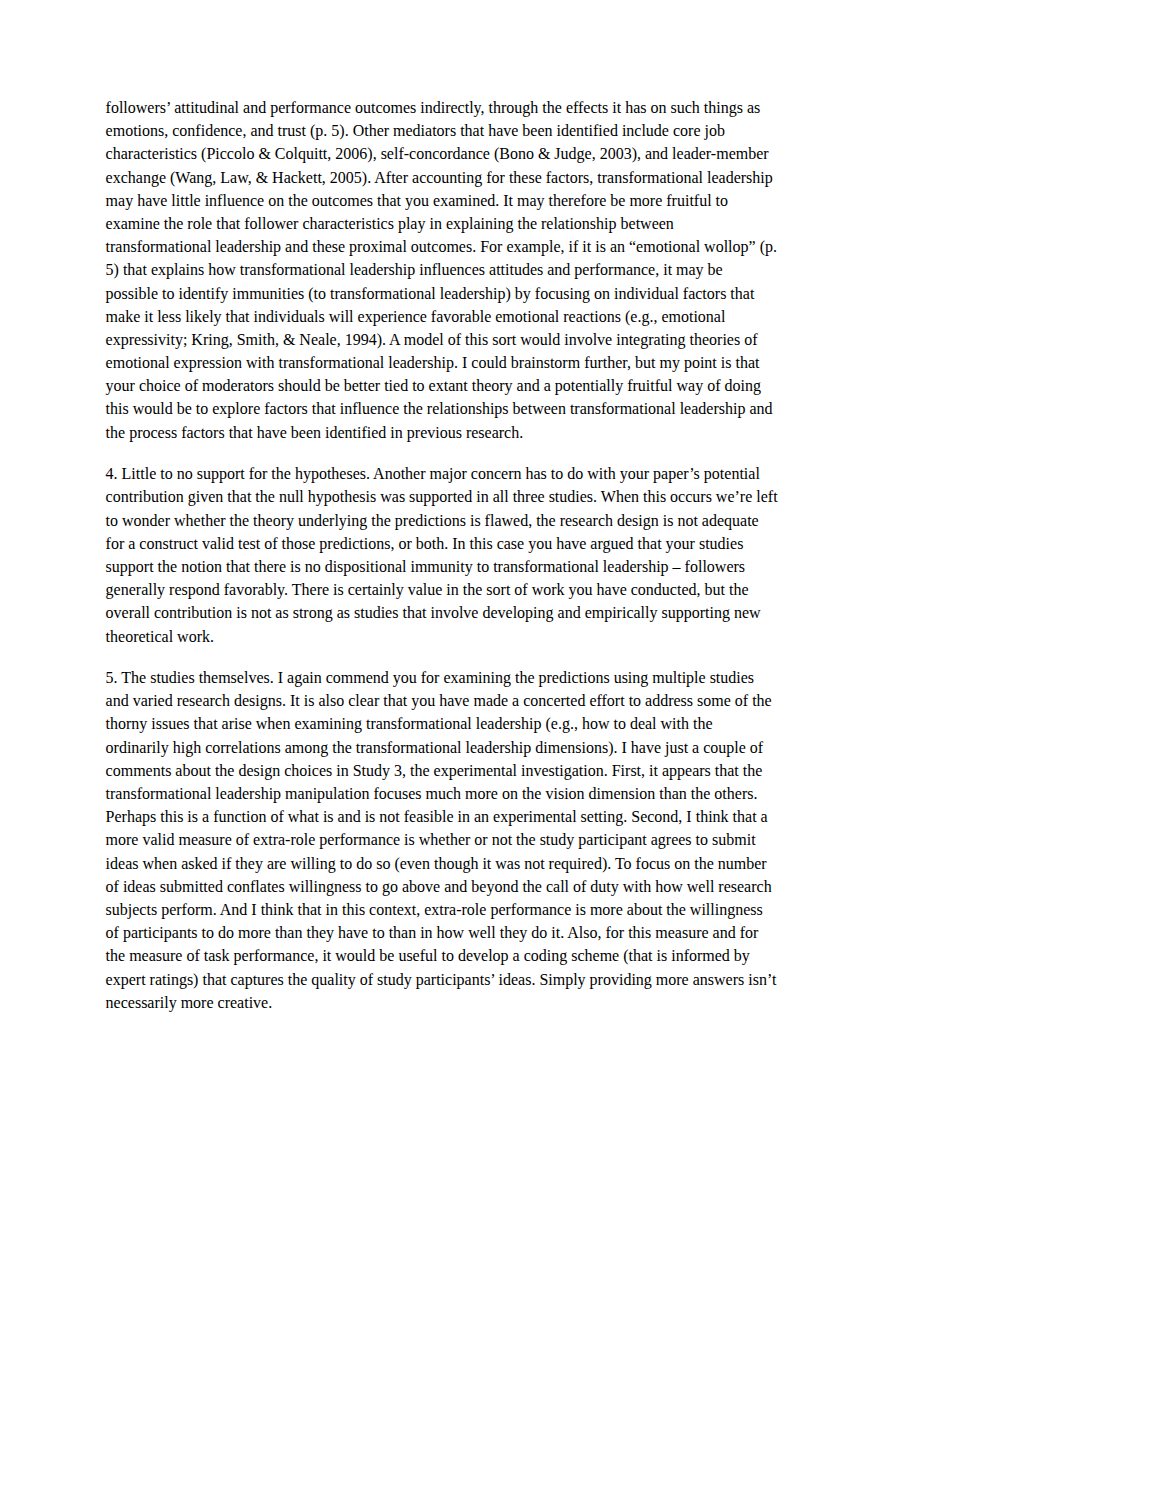followers’ attitudinal and performance outcomes indirectly, through the effects it has on such things as emotions, confidence, and trust (p. 5). Other mediators that have been identified include core job characteristics (Piccolo & Colquitt, 2006), self-concordance (Bono & Judge, 2003), and leader-member exchange (Wang, Law, & Hackett, 2005). After accounting for these factors, transformational leadership may have little influence on the outcomes that you examined. It may therefore be more fruitful to examine the role that follower characteristics play in explaining the relationship between transformational leadership and these proximal outcomes. For example, if it is an “emotional wollop” (p. 5) that explains how transformational leadership influences attitudes and performance, it may be possible to identify immunities (to transformational leadership) by focusing on individual factors that make it less likely that individuals will experience favorable emotional reactions (e.g., emotional expressivity; Kring, Smith, & Neale, 1994). A model of this sort would involve integrating theories of emotional expression with transformational leadership. I could brainstorm further, but my point is that your choice of moderators should be better tied to extant theory and a potentially fruitful way of doing this would be to explore factors that influence the relationships between transformational leadership and the process factors that have been identified in previous research.
4. Little to no support for the hypotheses. Another major concern has to do with your paper’s potential contribution given that the null hypothesis was supported in all three studies. When this occurs we’re left to wonder whether the theory underlying the predictions is flawed, the research design is not adequate for a construct valid test of those predictions, or both. In this case you have argued that your studies support the notion that there is no dispositional immunity to transformational leadership – followers generally respond favorably. There is certainly value in the sort of work you have conducted, but the overall contribution is not as strong as studies that involve developing and empirically supporting new theoretical work.
5. The studies themselves. I again commend you for examining the predictions using multiple studies and varied research designs. It is also clear that you have made a concerted effort to address some of the thorny issues that arise when examining transformational leadership (e.g., how to deal with the ordinarily high correlations among the transformational leadership dimensions). I have just a couple of comments about the design choices in Study 3, the experimental investigation. First, it appears that the transformational leadership manipulation focuses much more on the vision dimension than the others. Perhaps this is a function of what is and is not feasible in an experimental setting. Second, I think that a more valid measure of extra-role performance is whether or not the study participant agrees to submit ideas when asked if they are willing to do so (even though it was not required). To focus on the number of ideas submitted conflates willingness to go above and beyond the call of duty with how well research subjects perform. And I think that in this context, extra-role performance is more about the willingness of participants to do more than they have to than in how well they do it. Also, for this measure and for the measure of task performance, it would be useful to develop a coding scheme (that is informed by expert ratings) that captures the quality of study participants’ ideas. Simply providing more answers isn’t necessarily more creative.